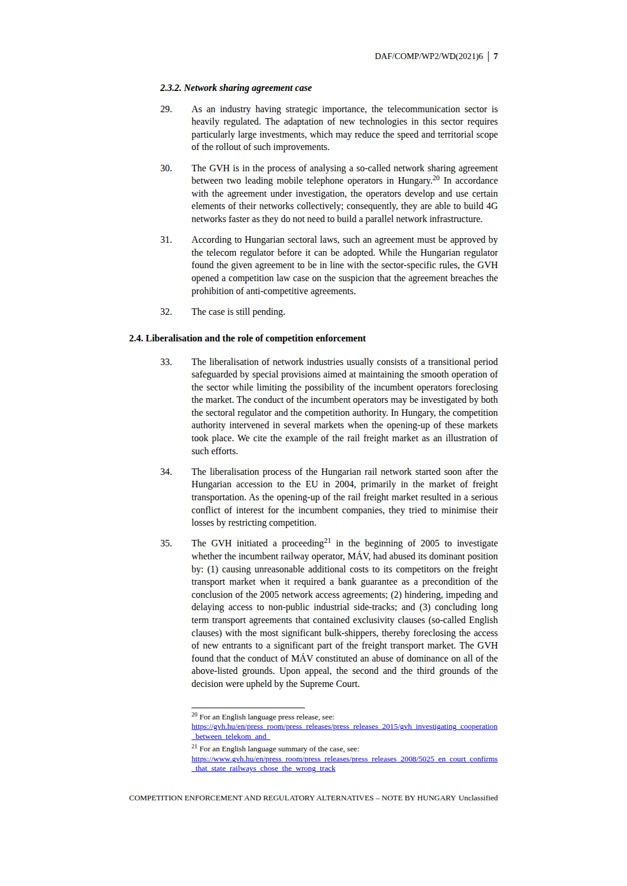DAF/COMP/WP2/WD(2021)6 │ 7
2.3.2. Network sharing agreement case
29. As an industry having strategic importance, the telecommunication sector is heavily regulated. The adaptation of new technologies in this sector requires particularly large investments, which may reduce the speed and territorial scope of the rollout of such improvements.
30. The GVH is in the process of analysing a so-called network sharing agreement between two leading mobile telephone operators in Hungary.20 In accordance with the agreement under investigation, the operators develop and use certain elements of their networks collectively; consequently, they are able to build 4G networks faster as they do not need to build a parallel network infrastructure.
31. According to Hungarian sectoral laws, such an agreement must be approved by the telecom regulator before it can be adopted. While the Hungarian regulator found the given agreement to be in line with the sector-specific rules, the GVH opened a competition law case on the suspicion that the agreement breaches the prohibition of anti-competitive agreements.
32. The case is still pending.
2.4. Liberalisation and the role of competition enforcement
33. The liberalisation of network industries usually consists of a transitional period safeguarded by special provisions aimed at maintaining the smooth operation of the sector while limiting the possibility of the incumbent operators foreclosing the market. The conduct of the incumbent operators may be investigated by both the sectoral regulator and the competition authority. In Hungary, the competition authority intervened in several markets when the opening-up of these markets took place. We cite the example of the rail freight market as an illustration of such efforts.
34. The liberalisation process of the Hungarian rail network started soon after the Hungarian accession to the EU in 2004, primarily in the market of freight transportation. As the opening-up of the rail freight market resulted in a serious conflict of interest for the incumbent companies, they tried to minimise their losses by restricting competition.
35. The GVH initiated a proceeding21 in the beginning of 2005 to investigate whether the incumbent railway operator, MÁV, had abused its dominant position by: (1) causing unreasonable additional costs to its competitors on the freight transport market when it required a bank guarantee as a precondition of the conclusion of the 2005 network access agreements; (2) hindering, impeding and delaying access to non-public industrial side-tracks; and (3) concluding long term transport agreements that contained exclusivity clauses (so-called English clauses) with the most significant bulk-shippers, thereby foreclosing the access of new entrants to a significant part of the freight transport market. The GVH found that the conduct of MÁV constituted an abuse of dominance on all of the above-listed grounds. Upon appeal, the second and the third grounds of the decision were upheld by the Supreme Court.
20 For an English language press release, see:
https://gvh.hu/en/press_room/press_releases/press_releases_2015/gvh_investigating_cooperation_between_telekom_and_
21 For an English language summary of the case, see:
https://www.gvh.hu/en/press_room/press_releases/press_releases_2008/5025_en_court_confirms_that_state_railways_chose_the_wrong_track
COMPETITION ENFORCEMENT AND REGULATORY ALTERNATIVES – NOTE BY HUNGARY Unclassified